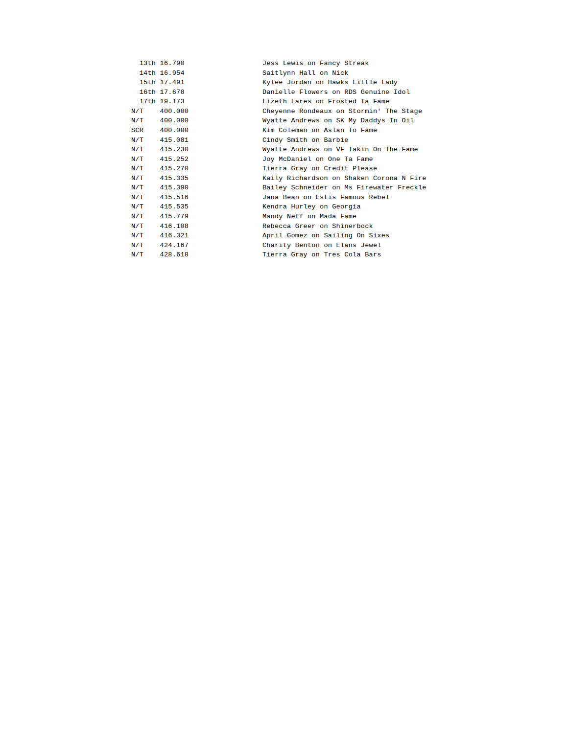13th 16.790                   Jess Lewis on Fancy Streak
  14th 16.954                   Saitlynn Hall on Nick
  15th 17.491                   Kylee Jordan on Hawks Little Lady
  16th 17.678                   Danielle Flowers on RDS Genuine Idol
  17th 19.173                   Lizeth Lares on Frosted Ta Fame
N/T    400.000                  Cheyenne Rondeaux on Stormin' The Stage
N/T    400.000                  Wyatte Andrews on SK My Daddys In Oil
SCR    400.000                  Kim Coleman on Aslan To Fame
N/T    415.081                  Cindy Smith on Barbie
N/T    415.230                  Wyatte Andrews on VF Takin On The Fame
N/T    415.252                  Joy McDaniel on One Ta Fame
N/T    415.270                  Tierra Gray on Credit Please
N/T    415.335                  Kaily Richardson on Shaken Corona N Fire
N/T    415.390                  Bailey Schneider on Ms Firewater Freckle
N/T    415.516                  Jana Bean on Estis Famous Rebel
N/T    415.535                  Kendra Hurley on Georgia
N/T    415.779                  Mandy Neff on Mada Fame
N/T    416.108                  Rebecca Greer on Shinerbock
N/T    416.321                  April Gomez on Sailing On Sixes
N/T    424.167                  Charity Benton on Elans Jewel
N/T    428.618                  Tierra Gray on Tres Cola Bars